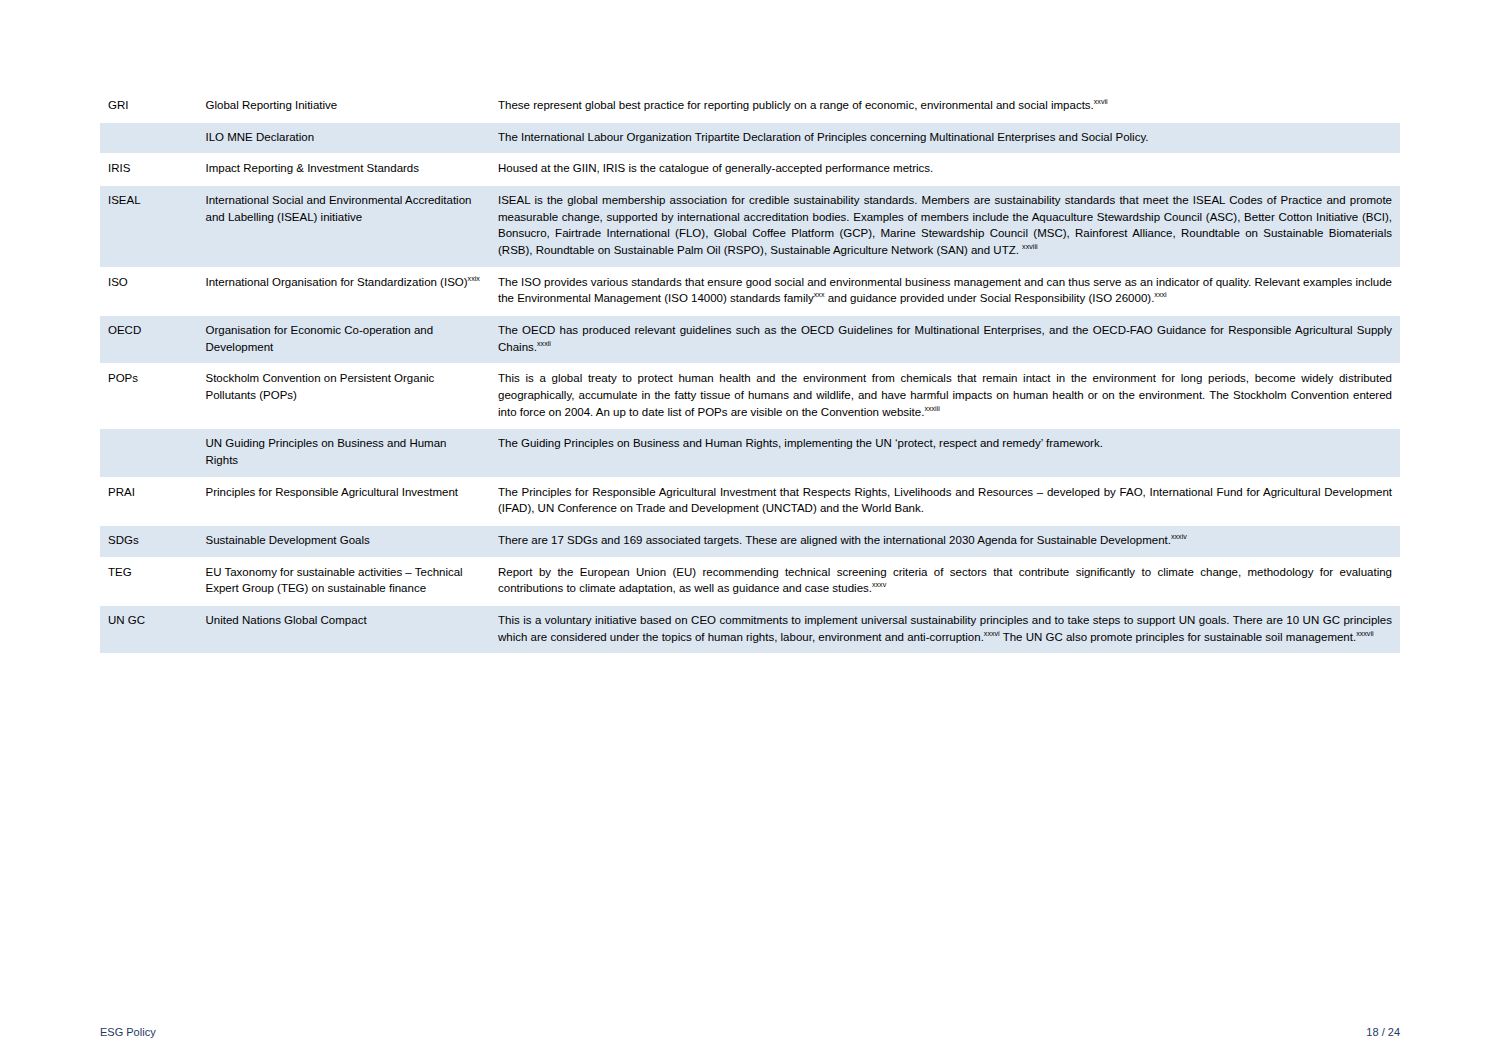| GRI | Global Reporting Initiative | These represent global best practice for reporting publicly on a range of economic, environmental and social impacts. xxvii |
| | ILO MNE Declaration | The International Labour Organization Tripartite Declaration of Principles concerning Multinational Enterprises and Social Policy. |
| IRIS | Impact Reporting & Investment Standards | Housed at the GIIN, IRIS is the catalogue of generally-accepted performance metrics. |
| ISEAL | International Social and Environmental Accreditation and Labelling (ISEAL) initiative | ISEAL is the global membership association for credible sustainability standards. Members are sustainability standards that meet the ISEAL Codes of Practice and promote measurable change, supported by international accreditation bodies. Examples of members include the Aquaculture Stewardship Council (ASC), Better Cotton Initiative (BCI), Bonsucro, Fairtrade International (FLO), Global Coffee Platform (GCP), Marine Stewardship Council (MSC), Rainforest Alliance, Roundtable on Sustainable Biomaterials (RSB), Roundtable on Sustainable Palm Oil (RSPO), Sustainable Agriculture Network (SAN) and UTZ. xxviii |
| ISO | International Organisation for Standardization (ISO) xxix | The ISO provides various standards that ensure good social and environmental business management and can thus serve as an indicator of quality. Relevant examples include the Environmental Management (ISO 14000) standards family xxx and guidance provided under Social Responsibility (ISO 26000). xxxi |
| OECD | Organisation for Economic Co-operation and Development | The OECD has produced relevant guidelines such as the OECD Guidelines for Multinational Enterprises, and the OECD-FAO Guidance for Responsible Agricultural Supply Chains. xxxii |
| POPs | Stockholm Convention on Persistent Organic Pollutants (POPs) | This is a global treaty to protect human health and the environment from chemicals that remain intact in the environment for long periods, become widely distributed geographically, accumulate in the fatty tissue of humans and wildlife, and have harmful impacts on human health or on the environment. The Stockholm Convention entered into force on 2004. An up to date list of POPs are visible on the Convention website. xxxiii |
| | UN Guiding Principles on Business and Human Rights | The Guiding Principles on Business and Human Rights, implementing the UN ‘protect, respect and remedy’ framework. |
| PRAI | Principles for Responsible Agricultural Investment | The Principles for Responsible Agricultural Investment that Respects Rights, Livelihoods and Resources – developed by FAO, International Fund for Agricultural Development (IFAD), UN Conference on Trade and Development (UNCTAD) and the World Bank. |
| SDGs | Sustainable Development Goals | There are 17 SDGs and 169 associated targets. These are aligned with the international 2030 Agenda for Sustainable Development. xxxiv |
| TEG | EU Taxonomy for sustainable activities – Technical Expert Group (TEG) on sustainable finance | Report by the European Union (EU) recommending technical screening criteria of sectors that contribute significantly to climate change, methodology for evaluating contributions to climate adaptation, as well as guidance and case studies. xxxv |
| UN GC | United Nations Global Compact | This is a voluntary initiative based on CEO commitments to implement universal sustainability principles and to take steps to support UN goals. There are 10 UN GC principles which are considered under the topics of human rights, labour, environment and anti-corruption. xxxvi The UN GC also promote principles for sustainable soil management. xxxvii |
ESG Policy 18 / 24